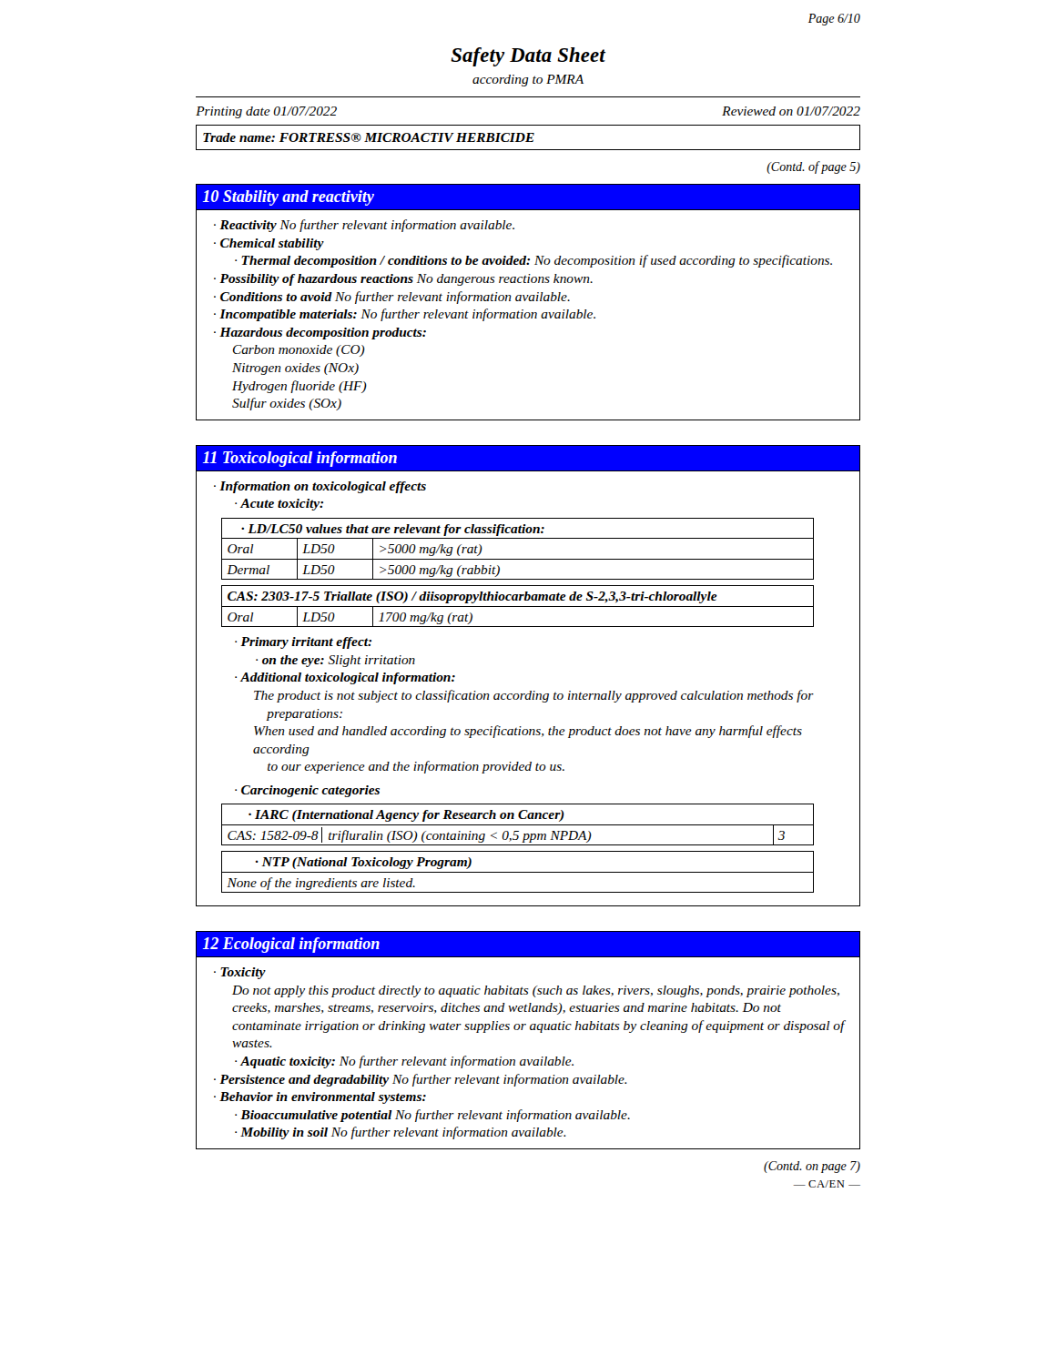Page 6/10
Safety Data Sheet
according to PMRA
Printing date 01/07/2022 Reviewed on 01/07/2022
Trade name: FORTRESS® MICROACTIV HERBICIDE
(Contd. of page 5)
10 Stability and reactivity
· Reactivity No further relevant information available.
· Chemical stability
· Thermal decomposition / conditions to be avoided: No decomposition if used according to specifications.
· Possibility of hazardous reactions No dangerous reactions known.
· Conditions to avoid No further relevant information available.
· Incompatible materials: No further relevant information available.
· Hazardous decomposition products:
Carbon monoxide (CO)
Nitrogen oxides (NOx)
Hydrogen fluoride (HF)
Sulfur oxides (SOx)
11 Toxicological information
· Information on toxicological effects
· Acute toxicity:
| · LD/LC50 values that are relevant for classification: |
| Oral | LD50 | >5000 mg/kg (rat) |
| Dermal | LD50 | >5000 mg/kg (rabbit) |
| CAS: 2303-17-5 Triallate (ISO) / diisopropylthiocarbamate de S-2,3,3-tri-chloroallyle |
| Oral | LD50 | 1700 mg/kg (rat) |
· Primary irritant effect:
· on the eye: Slight irritation
· Additional toxicological information:
The product is not subject to classification according to internally approved calculation methods for
preparations:
When used and handled according to specifications, the product does not have any harmful effects according
to our experience and the information provided to us.
· Carcinogenic categories
| · IARC (International Agency for Research on Cancer) |
| CAS: 1582-09-8 trifluralin (ISO) (containing < 0,5 ppm NPDA) | 3 |
| · NTP (National Toxicology Program) |
| None of the ingredients are listed. |
12 Ecological information
· Toxicity
Do not apply this product directly to aquatic habitats (such as lakes, rivers, sloughs, ponds, prairie potholes, creeks, marshes, streams, reservoirs, ditches and wetlands), estuaries and marine habitats. Do not contaminate irrigation or drinking water supplies or aquatic habitats by cleaning of equipment or disposal of wastes.
· Aquatic toxicity: No further relevant information available.
· Persistence and degradability No further relevant information available.
· Behavior in environmental systems:
· Bioaccumulative potential No further relevant information available.
· Mobility in soil No further relevant information available.
(Contd. on page 7)
— CA/EN —